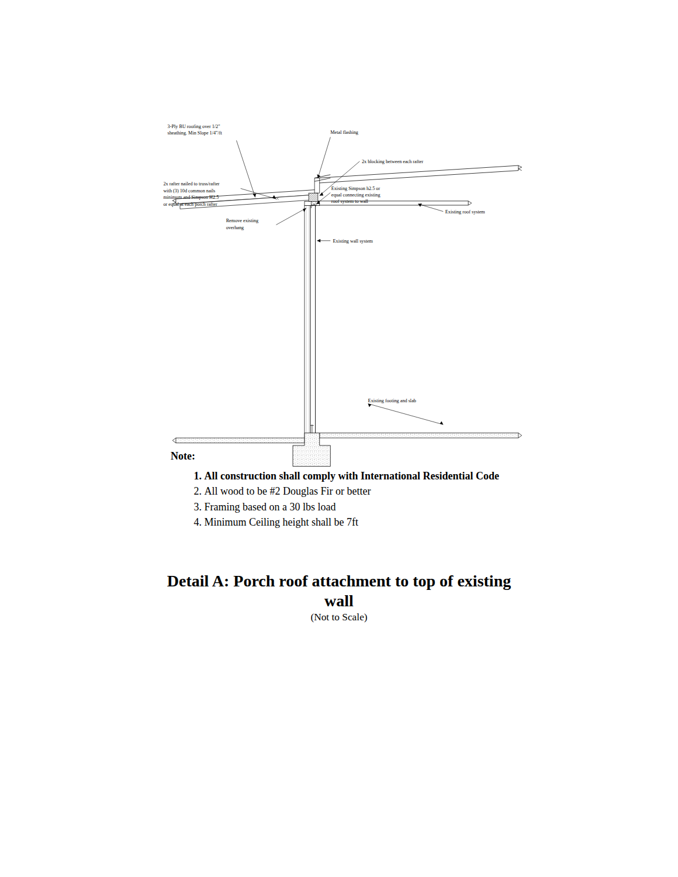3-Ply BU roofing over 1/2" sheathing. Min Slope 1/4"/ft Metal flashing 2x blocking between each rafter 2x rafter nailed to truss/rafter with (3) 10d common nails minimum and Simpson H2.5 or equal at each porch rafter Existing Simpson h2.5 or equal connecting existing roof system to wall Existing roof system Remove existing overhang Existing wall system Existing footing and slab
Note:
All construction shall comply with International Residential Code
All wood to be #2 Douglas Fir or better
Framing based on a 30 lbs load
Minimum Ceiling height shall be 7ft
Detail A: Porch roof attachment to top of existing wall
(Not to Scale)